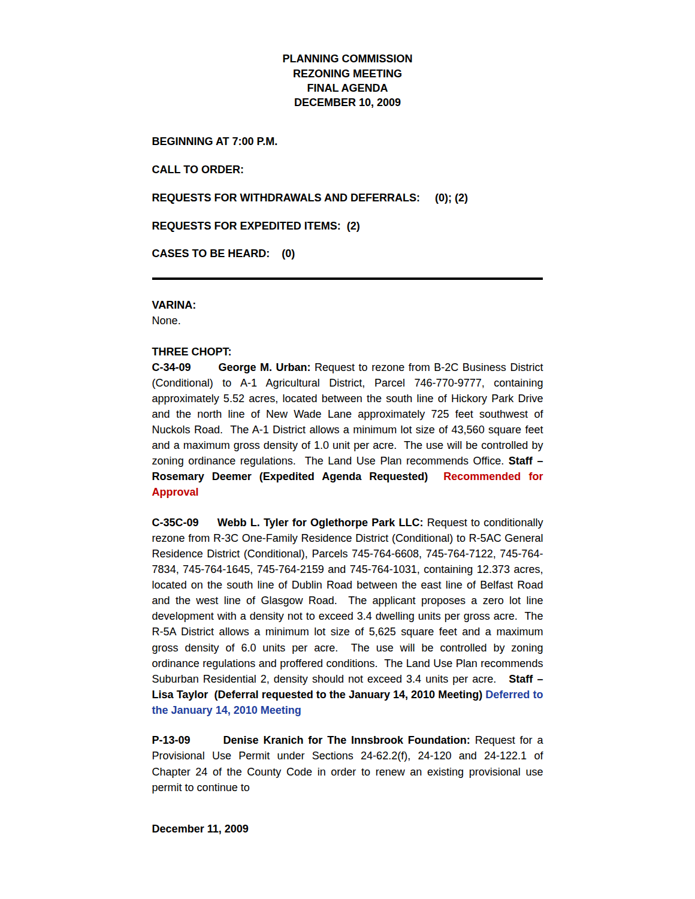PLANNING COMMISSION
REZONING MEETING
FINAL AGENDA
DECEMBER 10, 2009
BEGINNING AT 7:00 P.M.
CALL TO ORDER:
REQUESTS FOR WITHDRAWALS AND DEFERRALS: (0); (2)
REQUESTS FOR EXPEDITED ITEMS: (2)
CASES TO BE HEARD: (0)
VARINA:
None.
THREE CHOPT:
C-34-09 George M. Urban: Request to rezone from B-2C Business District (Conditional) to A-1 Agricultural District, Parcel 746-770-9777, containing approximately 5.52 acres, located between the south line of Hickory Park Drive and the north line of New Wade Lane approximately 725 feet southwest of Nuckols Road. The A-1 District allows a minimum lot size of 43,560 square feet and a maximum gross density of 1.0 unit per acre. The use will be controlled by zoning ordinance regulations. The Land Use Plan recommends Office. Staff – Rosemary Deemer (Expedited Agenda Requested) Recommended for Approval
C-35C-09 Webb L. Tyler for Oglethorpe Park LLC: Request to conditionally rezone from R-3C One-Family Residence District (Conditional) to R-5AC General Residence District (Conditional), Parcels 745-764-6608, 745-764-7122, 745-764-7834, 745-764-1645, 745-764-2159 and 745-764-1031, containing 12.373 acres, located on the south line of Dublin Road between the east line of Belfast Road and the west line of Glasgow Road. The applicant proposes a zero lot line development with a density not to exceed 3.4 dwelling units per gross acre. The R-5A District allows a minimum lot size of 5,625 square feet and a maximum gross density of 6.0 units per acre. The use will be controlled by zoning ordinance regulations and proffered conditions. The Land Use Plan recommends Suburban Residential 2, density should not exceed 3.4 units per acre. Staff – Lisa Taylor (Deferral requested to the January 14, 2010 Meeting) Deferred to the January 14, 2010 Meeting
P-13-09 Denise Kranich for The Innsbrook Foundation: Request for a Provisional Use Permit under Sections 24-62.2(f), 24-120 and 24-122.1 of Chapter 24 of the County Code in order to renew an existing provisional use permit to continue to
December 11, 2009